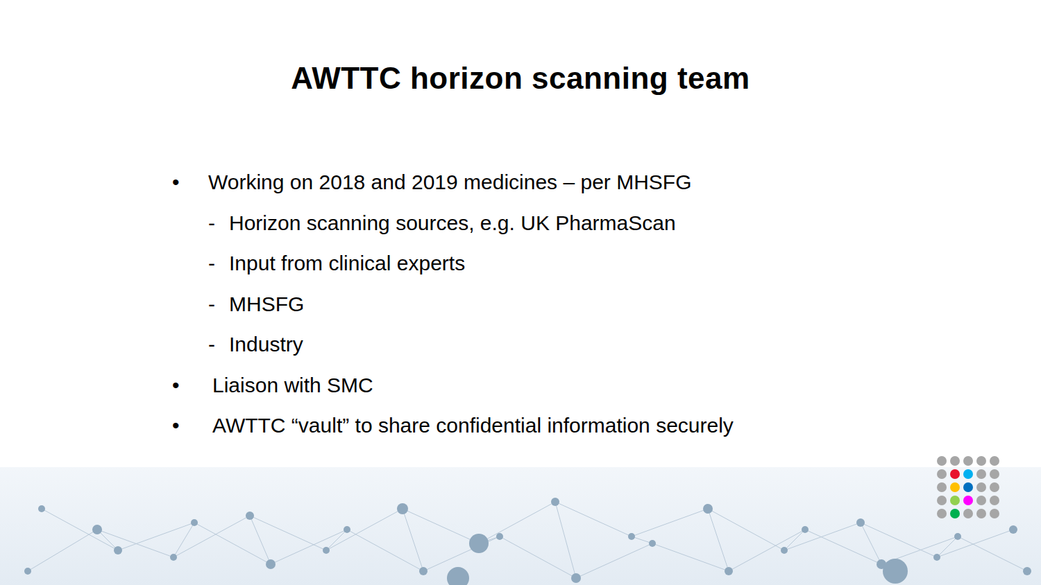AWTTC horizon scanning team
Working on 2018 and 2019 medicines – per MHSFG
Horizon scanning sources, e.g. UK PharmaScan
Input from clinical experts
MHSFG
Industry
Liaison with SMC
AWTTC “vault” to share confidential information securely